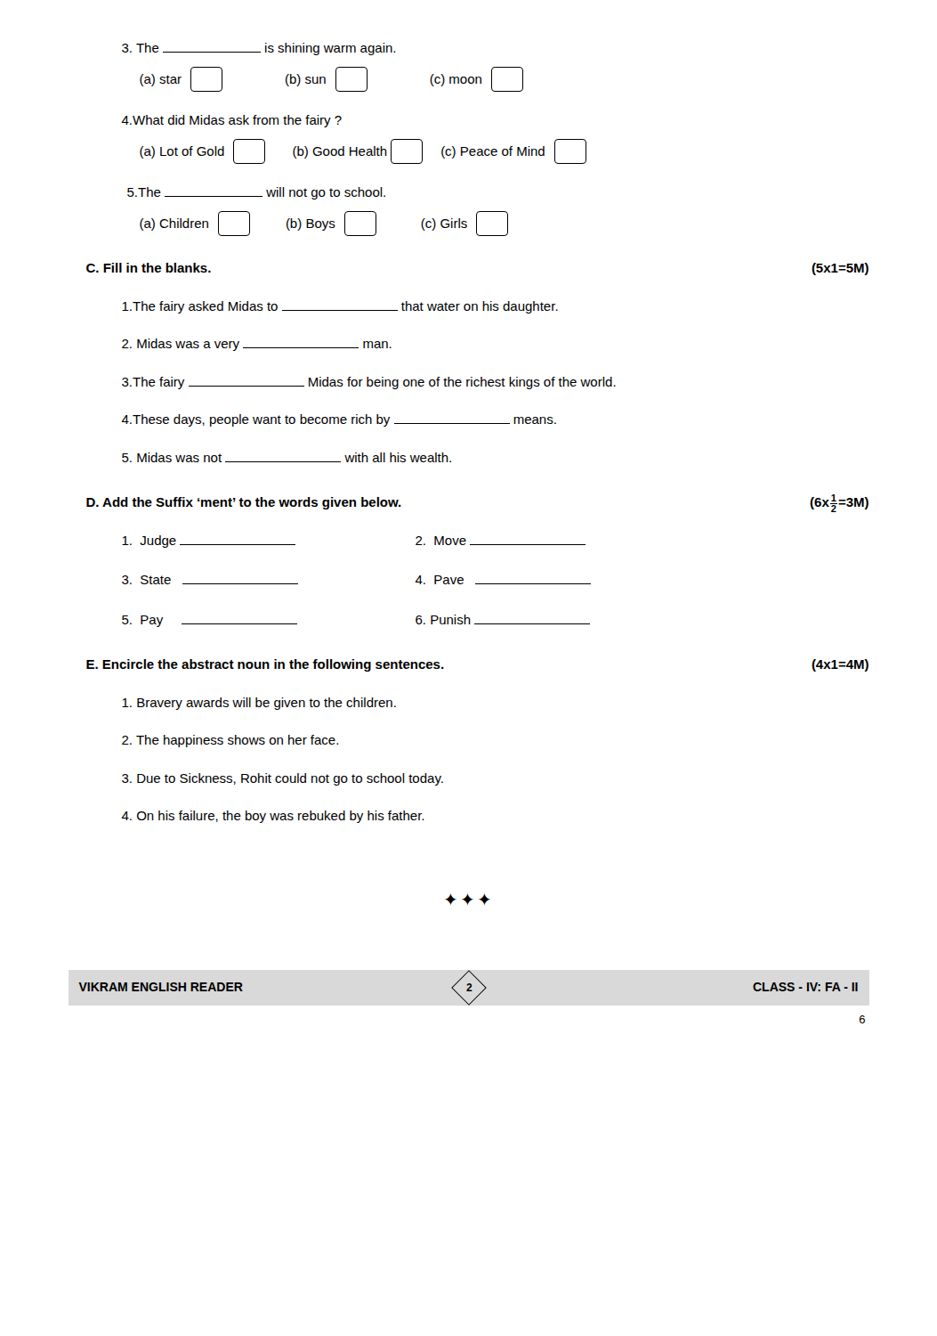3. The is shining warm again.
(a) star (b) sun (c) moon
4.What did Midas ask from the fairy ?
(a) Lot of Gold (b) Good Health (c) Peace of Mind
5.The will not go to school.
(a) Children (b) Boys (c) Girls
C. Fill in the blanks. (5x1=5M)
1.The fairy asked Midas to that water on his daughter.
2. Midas was a very man.
3.The fairy Midas for being one of the richest kings of the world.
4.These days, people want to become rich by means.
5. Midas was not with all his wealth.
D. Add the Suffix ‘ment’ to the words given below. (6x12=3M)
1. Judge 2. Move
3. State 4. Pave
5. Pay 6. Punish
E. Encircle the abstract noun in the following sentences. (4x1=4M)
1. Bravery awards will be given to the children.
2. The happiness shows on her face.
3. Due to Sickness, Rohit could not go to school today.
4. On his failure, the boy was rebuked by his father.
✦✦✦
VIKRAM ENGLISH READER
2
CLASS - IV: FA - II
6